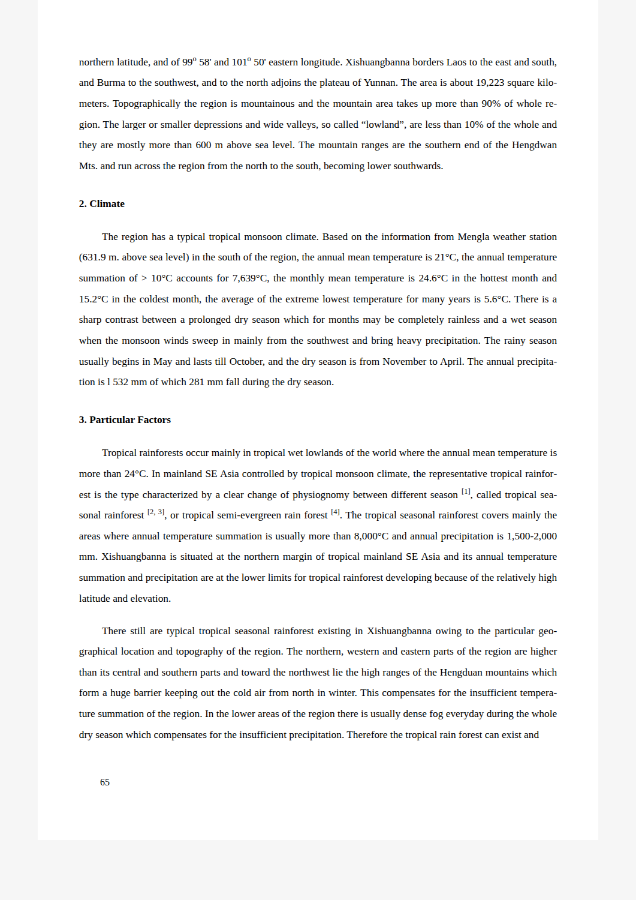northern latitude, and of 99o 58' and 101o 50' eastern longitude. Xishuangbanna borders Laos to the east and south, and Burma to the southwest, and to the north adjoins the plateau of Yunnan. The area is about 19,223 square kilometers. Topographically the region is mountainous and the mountain area takes up more than 90% of whole region. The larger or smaller depressions and wide valleys, so called “lowland”, are less than 10% of the whole and they are mostly more than 600 m above sea level. The mountain ranges are the southern end of the Hengdwan Mts. and run across the region from the north to the south, becoming lower southwards.
2. Climate
The region has a typical tropical monsoon climate. Based on the information from Mengla weather station (631.9 m. above sea level) in the south of the region, the annual mean temperature is 21°C, the annual temperature summation of > 10°C accounts for 7,639°C, the monthly mean temperature is 24.6°C in the hottest month and 15.2°C in the coldest month, the average of the extreme lowest temperature for many years is 5.6°C. There is a sharp contrast between a prolonged dry season which for months may be completely rainless and a wet season when the monsoon winds sweep in mainly from the southwest and bring heavy precipitation. The rainy season usually begins in May and lasts till October, and the dry season is from November to April. The annual precipitation is l 532 mm of which 281 mm fall during the dry season.
3. Particular Factors
Tropical rainforests occur mainly in tropical wet lowlands of the world where the annual mean temperature is more than 24°C. In mainland SE Asia controlled by tropical monsoon climate, the representative tropical rainforest is the type characterized by a clear change of physiognomy between different season [1], called tropical seasonal rainforest [2, 3], or tropical semi-evergreen rain forest [4]. The tropical seasonal rainforest covers mainly the areas where annual temperature summation is usually more than 8,000°C and annual precipitation is 1,500-2,000 mm. Xishuangbanna is situated at the northern margin of tropical mainland SE Asia and its annual temperature summation and precipitation are at the lower limits for tropical rainforest developing because of the relatively high latitude and elevation.
There still are typical tropical seasonal rainforest existing in Xishuangbanna owing to the particular geographical location and topography of the region. The northern, western and eastern parts of the region are higher than its central and southern parts and toward the northwest lie the high ranges of the Hengduan mountains which form a huge barrier keeping out the cold air from north in winter. This compensates for the insufficient temperature summation of the region. In the lower areas of the region there is usually dense fog everyday during the whole dry season which compensates for the insufficient precipitation. Therefore the tropical rain forest can exist and
65